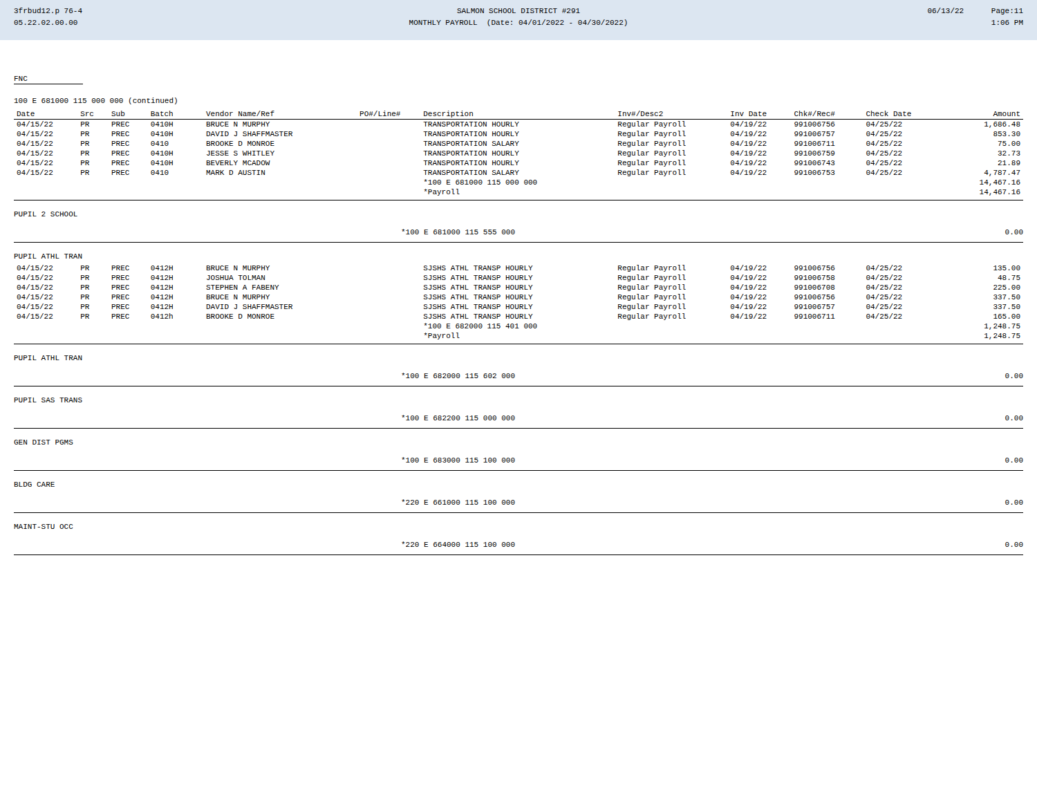3frbud12.p 76-4
05.22.02.00.00
SALMON SCHOOL DISTRICT #291
MONTHLY PAYROLL (Date: 04/01/2022 - 04/30/2022)
06/13/22 Page:11
1:06 PM
FNC
100 E 681000 115 000 000 (continued)
| Date | Src | Sub | Batch | Vendor Name/Ref | PO#/Line# | Description | Inv#/Desc2 | Inv Date | Chk#/Rec# | Check Date | Amount |
| --- | --- | --- | --- | --- | --- | --- | --- | --- | --- | --- | --- |
| 04/15/22 | PR | PREC | 0410H | BRUCE N MURPHY | | TRANSPORTATION HOURLY | Regular Payroll | 04/19/22 | 991006756 | 04/25/22 | 1,686.48 |
| 04/15/22 | PR | PREC | 0410H | DAVID J SHAFFMASTER | | TRANSPORTATION HOURLY | Regular Payroll | 04/19/22 | 991006757 | 04/25/22 | 853.30 |
| 04/15/22 | PR | PREC | 0410 | BROOKE D MONROE | | TRANSPORTATION SALARY | Regular Payroll | 04/19/22 | 991006711 | 04/25/22 | 75.00 |
| 04/15/22 | PR | PREC | 0410H | JESSE S WHITLEY | | TRANSPORTATION HOURLY | Regular Payroll | 04/19/22 | 991006759 | 04/25/22 | 32.73 |
| 04/15/22 | PR | PREC | 0410H | BEVERLY MCADOW | | TRANSPORTATION HOURLY | Regular Payroll | 04/19/22 | 991006743 | 04/25/22 | 21.89 |
| 04/15/22 | PR | PREC | 0410 | MARK D AUSTIN | | TRANSPORTATION SALARY | Regular Payroll | 04/19/22 | 991006753 | 04/25/22 | 4,787.47 |
| | *100 E 681000 115 000 000 | | 14,467.16 |
| | *Payroll | | 14,467.16 |
PUPIL 2 SCHOOL
*100 E 681000 115 555 000 0.00
PUPIL ATHL TRAN
| 04/15/22 | PR | PREC | 0412H | BRUCE N MURPHY | | SJSHS ATHL TRANSP HOURLY | Regular Payroll | 04/19/22 | 991006756 | 04/25/22 | 135.00 |
| 04/15/22 | PR | PREC | 0412H | JOSHUA TOLMAN | | SJSHS ATHL TRANSP HOURLY | Regular Payroll | 04/19/22 | 991006758 | 04/25/22 | 48.75 |
| 04/15/22 | PR | PREC | 0412H | STEPHEN A FABENY | | SJSHS ATHL TRANSP HOURLY | Regular Payroll | 04/19/22 | 991006708 | 04/25/22 | 225.00 |
| 04/15/22 | PR | PREC | 0412H | BRUCE N MURPHY | | SJSHS ATHL TRANSP HOURLY | Regular Payroll | 04/19/22 | 991006756 | 04/25/22 | 337.50 |
| 04/15/22 | PR | PREC | 0412H | DAVID J SHAFFMASTER | | SJSHS ATHL TRANSP HOURLY | Regular Payroll | 04/19/22 | 991006757 | 04/25/22 | 337.50 |
| 04/15/22 | PR | PREC | 0412h | BROOKE D MONROE | | SJSHS ATHL TRANSP HOURLY | Regular Payroll | 04/19/22 | 991006711 | 04/25/22 | 165.00 |
| | *100 E 682000 115 401 000 | | 1,248.75 |
| | *Payroll | | 1,248.75 |
PUPIL ATHL TRAN
*100 E 682000 115 602 000 0.00
PUPIL SAS TRANS
*100 E 682200 115 000 000 0.00
GEN DIST PGMS
*100 E 683000 115 100 000 0.00
BLDG CARE
*220 E 661000 115 100 000 0.00
MAINT-STU OCC
*220 E 664000 115 100 000 0.00